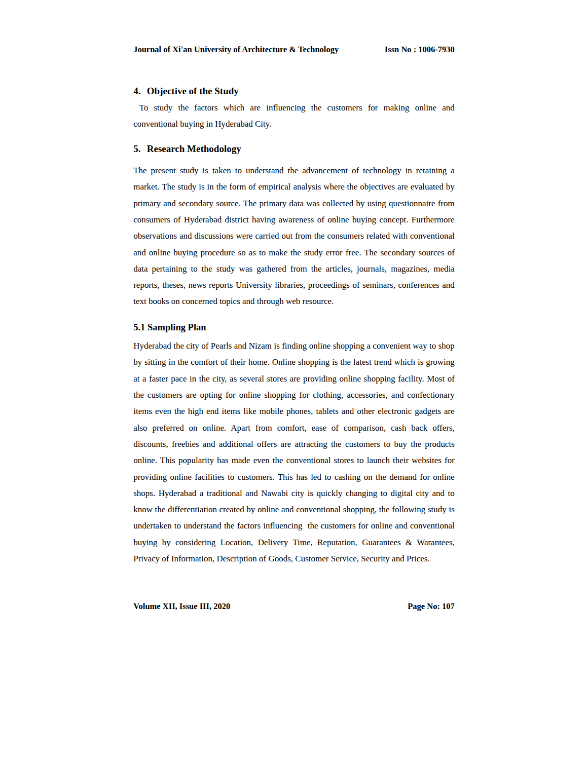Journal of Xi'an University of Architecture & Technology Issn No : 1006-7930
4. Objective of the Study
To study the factors which are influencing the customers for making online and conventional buying in Hyderabad City.
5. Research Methodology
The present study is taken to understand the advancement of technology in retaining a market. The study is in the form of empirical analysis where the objectives are evaluated by primary and secondary source. The primary data was collected by using questionnaire from consumers of Hyderabad district having awareness of online buying concept. Furthermore observations and discussions were carried out from the consumers related with conventional and online buying procedure so as to make the study error free. The secondary sources of data pertaining to the study was gathered from the articles, journals, magazines, media reports, theses, news reports University libraries, proceedings of seminars, conferences and text books on concerned topics and through web resource.
5.1 Sampling Plan
Hyderabad the city of Pearls and Nizam is finding online shopping a convenient way to shop by sitting in the comfort of their home. Online shopping is the latest trend which is growing at a faster pace in the city, as several stores are providing online shopping facility. Most of the customers are opting for online shopping for clothing, accessories, and confectionary items even the high end items like mobile phones, tablets and other electronic gadgets are also preferred on online. Apart from comfort, ease of comparison, cash back offers, discounts, freebies and additional offers are attracting the customers to buy the products online. This popularity has made even the conventional stores to launch their websites for providing online facilities to customers. This has led to cashing on the demand for online shops. Hyderabad a traditional and Nawabi city is quickly changing to digital city and to know the differentiation created by online and conventional shopping, the following study is undertaken to understand the factors influencing the customers for online and conventional buying by considering Location, Delivery Time, Reputation, Guarantees & Warantees, Privacy of Information, Description of Goods, Customer Service, Security and Prices.
Volume XII, Issue III, 2020 Page No: 107